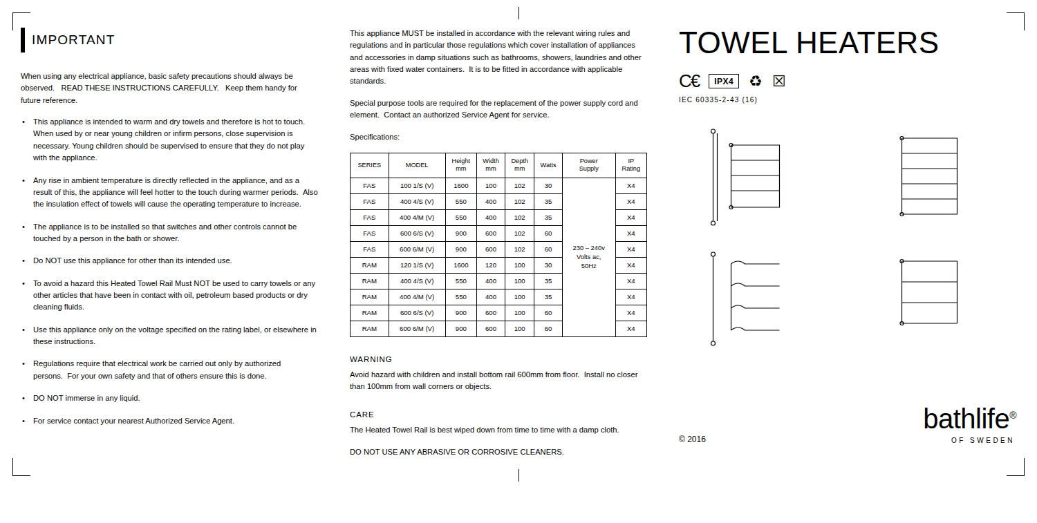IMPORTANT
When using any electrical appliance, basic safety precautions should always be observed. READ THESE INSTRUCTIONS CAREFULLY. Keep them handy for future reference.
This appliance is intended to warm and dry towels and therefore is hot to touch. When used by or near young children or infirm persons, close supervision is necessary. Young children should be supervised to ensure that they do not play with the appliance.
Any rise in ambient temperature is directly reflected in the appliance, and as a result of this, the appliance will feel hotter to the touch during warmer periods. Also the insulation effect of towels will cause the operating temperature to increase.
The appliance is to be installed so that switches and other controls cannot be touched by a person in the bath or shower.
Do NOT use this appliance for other than its intended use.
To avoid a hazard this Heated Towel Rail Must NOT be used to carry towels or any other articles that have been in contact with oil, petroleum based products or dry cleaning fluids.
Use this appliance only on the voltage specified on the rating label, or elsewhere in these instructions.
Regulations require that electrical work be carried out only by authorized persons. For your own safety and that of others ensure this is done.
DO NOT immerse in any liquid.
For service contact your nearest Authorized Service Agent.
This appliance MUST be installed in accordance with the relevant wiring rules and regulations and in particular those regulations which cover installation of appliances and accessories in damp situations such as bathrooms, showers, laundries and other areas with fixed water containers. It is to be fitted in accordance with applicable standards.
Special purpose tools are required for the replacement of the power supply cord and element. Contact an authorized Service Agent for service.
Specifications:
| SERIES | MODEL | Height mm | Width mm | Depth mm | Watts | Power Supply | IP Rating |
| --- | --- | --- | --- | --- | --- | --- | --- |
| FAS | 100 1/S (V) | 1600 | 100 | 102 | 30 | 230 – 240v Volts ac, 50Hz | X4 |
| FAS | 400 4/S (V) | 550 | 400 | 102 | 35 | X4 |
| FAS | 400 4/M (V) | 550 | 400 | 102 | 35 | X4 |
| FAS | 600 6/S (V) | 900 | 600 | 102 | 60 | X4 |
| FAS | 600 6/M (V) | 900 | 600 | 102 | 60 | X4 |
| RAM | 120 1/S (V) | 1600 | 120 | 100 | 30 | X4 |
| RAM | 400 4/S (V) | 550 | 400 | 100 | 35 | X4 |
| RAM | 400 4/M (V) | 550 | 400 | 100 | 35 | X4 |
| RAM | 600 6/S (V) | 900 | 600 | 100 | 60 | X4 |
| RAM | 600 6/M (V) | 900 | 600 | 100 | 60 | X4 |
WARNING
Avoid hazard with children and install bottom rail 600mm from floor. Install no closer than 100mm from wall corners or objects.
CARE
The Heated Towel Rail is best wiped down from time to time with a damp cloth.
DO NOT USE ANY ABRASIVE OR CORROSIVE CLEANERS.
TOWEL HEATERS
C€ IPX4 ♻ ☒
IEC 60335-2-43 (16)
© 2016
bathlife®
OF SWEDEN